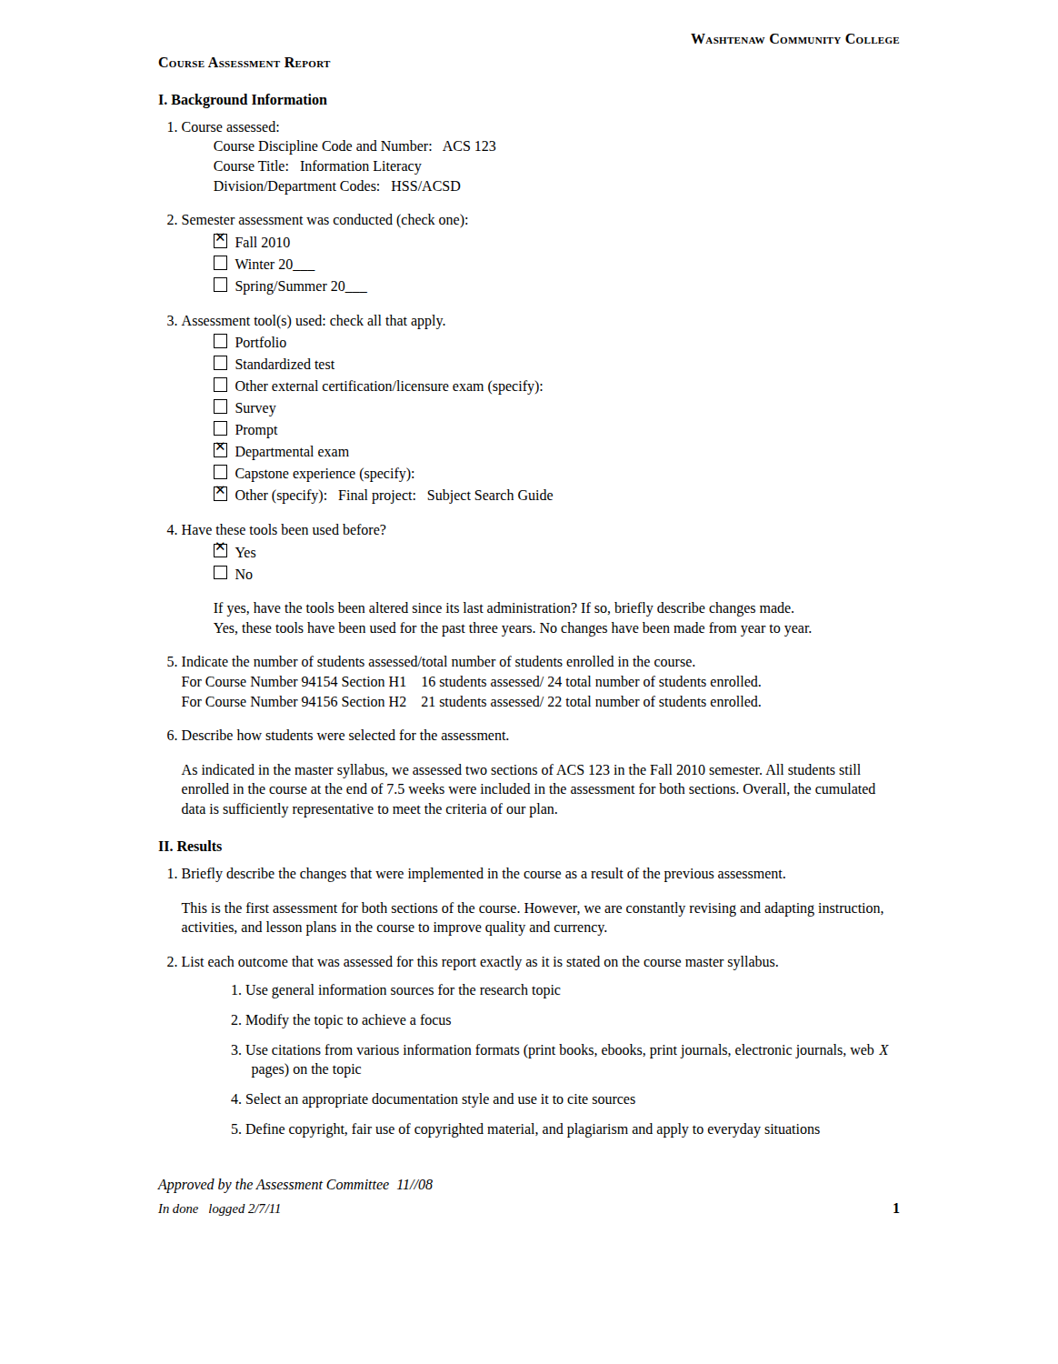Washtenaw Community College
Course Assessment Report
I. Background Information
Course assessed:
Course Discipline Code and Number: ACS 123
Course Title: Information Literacy
Division/Department Codes: HSS/ACSD
Semester assessment was conducted (check one):
Fall 2010
Winter 20___
Spring/Summer 20___
Assessment tool(s) used: check all that apply.
Portfolio
Standardized test
Other external certification/licensure exam (specify):
Survey
Prompt
Departmental exam
Capstone experience (specify):
Other (specify): Final project: Subject Search Guide
Have these tools been used before?
Yes
No
If yes, have the tools been altered since its last administration? If so, briefly describe changes made.
Yes, these tools have been used for the past three years. No changes have been made from year to year.
Indicate the number of students assessed/total number of students enrolled in the course.
For Course Number 94154 Section H1 16 students assessed/ 24 total number of students enrolled.
For Course Number 94156 Section H2 21 students assessed/ 22 total number of students enrolled.
Describe how students were selected for the assessment.
As indicated in the master syllabus, we assessed two sections of ACS 123 in the Fall 2010 semester. All students still enrolled in the course at the end of 7.5 weeks were included in the assessment for both sections. Overall, the cumulated data is sufficiently representative to meet the criteria of our plan.
II. Results
Briefly describe the changes that were implemented in the course as a result of the previous assessment.
This is the first assessment for both sections of the course. However, we are constantly revising and adapting instruction, activities, and lesson plans in the course to improve quality and currency.
List each outcome that was assessed for this report exactly as it is stated on the course master syllabus.
Use general information sources for the research topic
Modify the topic to achieve a focus
X Use citations from various information formats (print books, ebooks, print journals, electronic journals, web pages) on the topic
Select an appropriate documentation style and use it to cite sources
Define copyright, fair use of copyrighted material, and plagiarism and apply to everyday situations
Approved by the Assessment Committee 11//08
In done logged 2/7/11
1